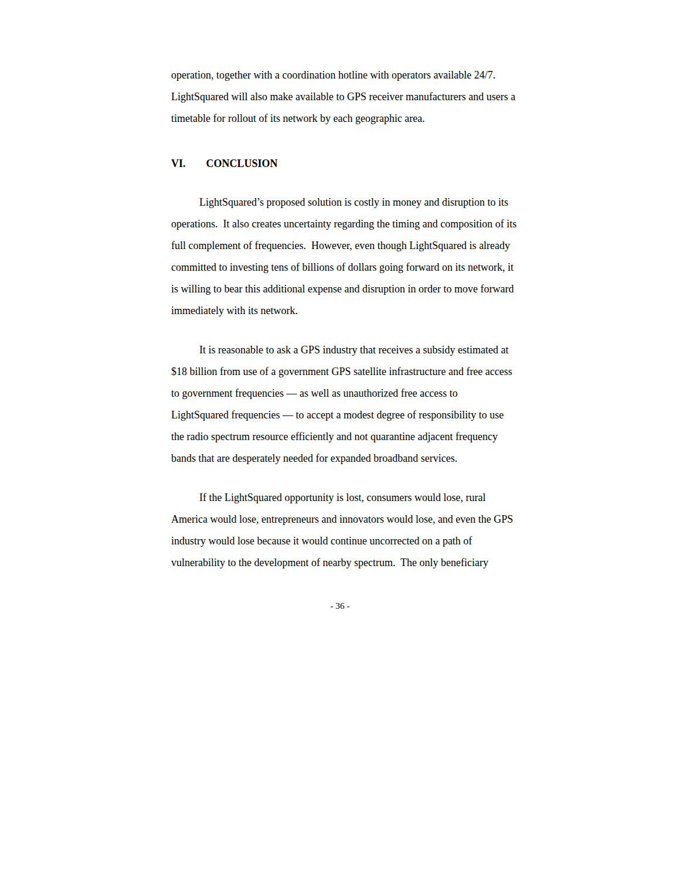operation, together with a coordination hotline with operators available 24/7. LightSquared will also make available to GPS receiver manufacturers and users a timetable for rollout of its network by each geographic area.
VI. CONCLUSION
LightSquared’s proposed solution is costly in money and disruption to its operations. It also creates uncertainty regarding the timing and composition of its full complement of frequencies. However, even though LightSquared is already committed to investing tens of billions of dollars going forward on its network, it is willing to bear this additional expense and disruption in order to move forward immediately with its network.
It is reasonable to ask a GPS industry that receives a subsidy estimated at $18 billion from use of a government GPS satellite infrastructure and free access to government frequencies — as well as unauthorized free access to LightSquared frequencies — to accept a modest degree of responsibility to use the radio spectrum resource efficiently and not quarantine adjacent frequency bands that are desperately needed for expanded broadband services.
If the LightSquared opportunity is lost, consumers would lose, rural America would lose, entrepreneurs and innovators would lose, and even the GPS industry would lose because it would continue uncorrected on a path of vulnerability to the development of nearby spectrum. The only beneficiary
- 36 -